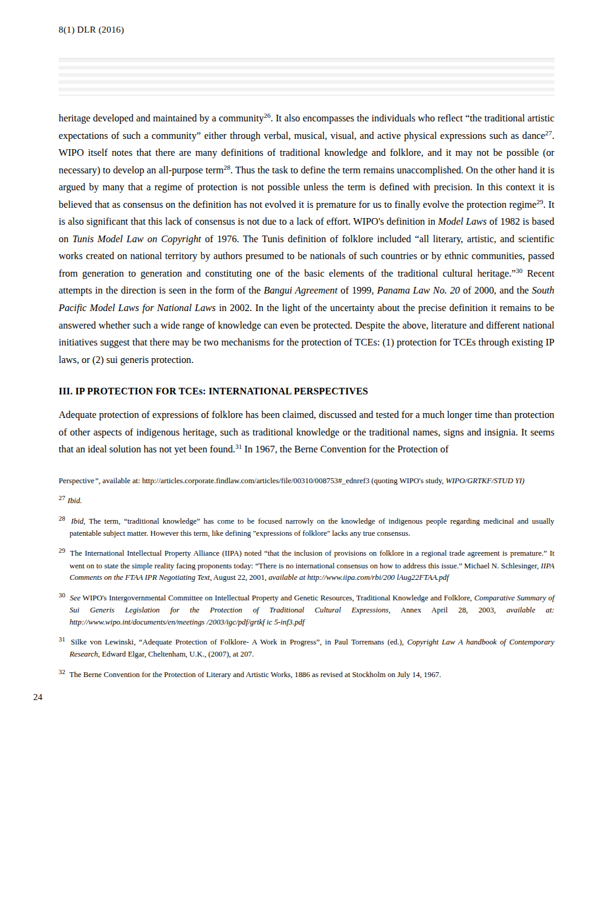8(1) DLR (2016)
heritage developed and maintained by a community26. It also encompasses the individuals who reflect “the traditional artistic expectations of such a community” either through verbal, musical, visual, and active physical expressions such as dance27. WIPO itself notes that there are many definitions of traditional knowledge and folklore, and it may not be possible (or necessary) to develop an all-purpose term28. Thus the task to define the term remains unaccomplished. On the other hand it is argued by many that a regime of protection is not possible unless the term is defined with precision. In this context it is believed that as consensus on the definition has not evolved it is premature for us to finally evolve the protection regime29. It is also significant that this lack of consensus is not due to a lack of effort. WIPO's definition in Model Laws of 1982 is based on Tunis Model Law on Copyright of 1976. The Tunis definition of folklore included “all literary, artistic, and scientific works created on national territory by authors presumed to be nationals of such countries or by ethnic communities, passed from generation to generation and constituting one of the basic elements of the traditional cultural heritage.”30 Recent attempts in the direction is seen in the form of the Bangui Agreement of 1999, Panama Law No. 20 of 2000, and the South Pacific Model Laws for National Laws in 2002. In the light of the uncertainty about the precise definition it remains to be answered whether such a wide range of knowledge can even be protected. Despite the above, literature and different national initiatives suggest that there may be two mechanisms for the protection of TCEs: (1) protection for TCEs through existing IP laws, or (2) sui generis protection.
III. IP PROTECTION FOR TCEs: INTERNATIONAL PERSPECTIVES
Adequate protection of expressions of folklore has been claimed, discussed and tested for a much longer time than protection of other aspects of indigenous heritage, such as traditional knowledge or the traditional names, signs and insignia. It seems that an ideal solution has not yet been found.31 In 1967, the Berne Convention for the Protection of
Perspective”, available at: http://articles.corporate.findlaw.com/articles/file/00310/008753#_ednref3 (quoting WIPO's study, WIPO/GRTKF/STUD YI)
27 Ibid.
28 Ibid, The term, “traditional knowledge” has come to be focused narrowly on the knowledge of indigenous people regarding medicinal and usually patentable subject matter. However this term, like defining "expressions of folklore" lacks any true consensus.
29 The International Intellectual Property Alliance (IIPA) noted “that the inclusion of provisions on folklore in a regional trade agreement is premature.” It went on to state the simple reality facing proponents today: “There is no international consensus on how to address this issue.” Michael N. Schlesinger, IIPA Comments on the FTAA IPR Negotiating Text, August 22, 2001, available at http://www.iipa.com/rbi/200 lAug22FTAA.pdf
30 See WIPO's Intergovernmental Committee on Intellectual Property and Genetic Resources, Traditional Knowledge and Folklore, Comparative Summary of Sui Generis Legislation for the Protection of Traditional Cultural Expressions, Annex April 28, 2003, available at: http://www.wipo.int/documents/en/meetings /2003/igc/pdf/grtkf ic 5-inf3.pdf
31 Silke von Lewinski, “Adequate Protection of Folklore- A Work in Progress”, in Paul Torremans (ed.), Copyright Law A handbook of Contemporary Research, Edward Elgar, Cheltenham, U.K., (2007), at 207.
32 The Berne Convention for the Protection of Literary and Artistic Works, 1886 as revised at Stockholm on July 14, 1967.
24